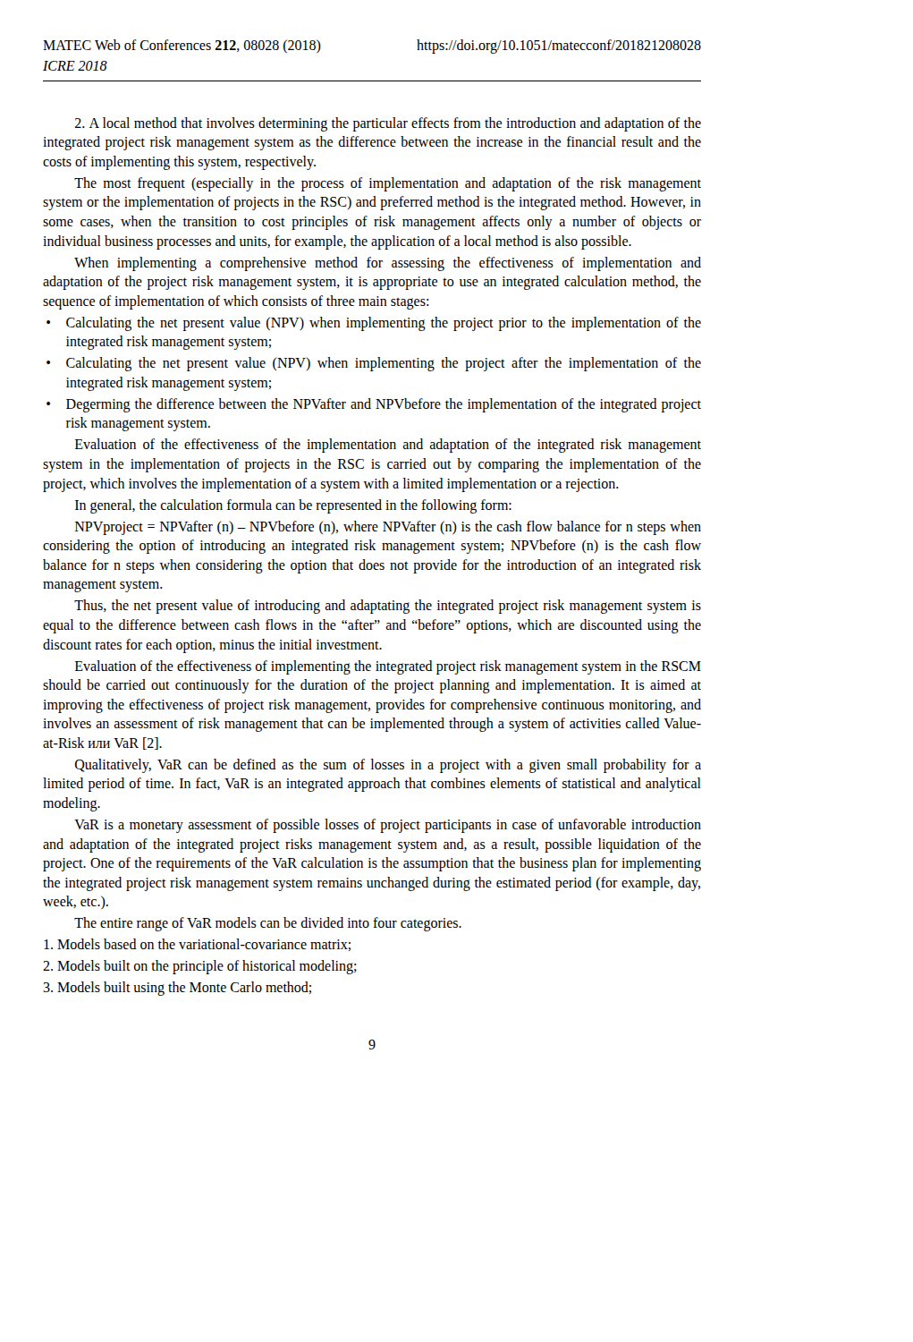MATEC Web of Conferences 212, 08028 (2018) https://doi.org/10.1051/matecconf/201821208028
ICRE 2018
2. A local method that involves determining the particular effects from the introduction and adaptation of the integrated project risk management system as the difference between the increase in the financial result and the costs of implementing this system, respectively.
The most frequent (especially in the process of implementation and adaptation of the risk management system or the implementation of projects in the RSC) and preferred method is the integrated method. However, in some cases, when the transition to cost principles of risk management affects only a number of objects or individual business processes and units, for example, the application of a local method is also possible.
When implementing a comprehensive method for assessing the effectiveness of implementation and adaptation of the project risk management system, it is appropriate to use an integrated calculation method, the sequence of implementation of which consists of three main stages:
Calculating the net present value (NPV) when implementing the project prior to the implementation of the integrated risk management system;
Calculating the net present value (NPV) when implementing the project after the implementation of the integrated risk management system;
Degerming the difference between the NPVafter and NPVbefore the implementation of the integrated project risk management system.
Evaluation of the effectiveness of the implementation and adaptation of the integrated risk management system in the implementation of projects in the RSC is carried out by comparing the implementation of the project, which involves the implementation of a system with a limited implementation or a rejection.
In general, the calculation formula can be represented in the following form:
NPVproject = NPVafter (n) – NPVbefore (n), where NPVafter (n) is the cash flow balance for n steps when considering the option of introducing an integrated risk management system; NPVbefore (n) is the cash flow balance for n steps when considering the option that does not provide for the introduction of an integrated risk management system.
Thus, the net present value of introducing and adaptating the integrated project risk management system is equal to the difference between cash flows in the “after” and “before” options, which are discounted using the discount rates for each option, minus the initial investment.
Evaluation of the effectiveness of implementing the integrated project risk management system in the RSCM should be carried out continuously for the duration of the project planning and implementation. It is aimed at improving the effectiveness of project risk management, provides for comprehensive continuous monitoring, and involves an assessment of risk management that can be implemented through a system of activities called Value-at-Risk или VaR [2].
Qualitatively, VaR can be defined as the sum of losses in a project with a given small probability for a limited period of time. In fact, VaR is an integrated approach that combines elements of statistical and analytical modeling.
VaR is a monetary assessment of possible losses of project participants in case of unfavorable introduction and adaptation of the integrated project risks management system and, as a result, possible liquidation of the project. One of the requirements of the VaR calculation is the assumption that the business plan for implementing the integrated project risk management system remains unchanged during the estimated period (for example, day, week, etc.).
The entire range of VaR models can be divided into four categories.
1. Models based on the variational-covariance matrix;
2. Models built on the principle of historical modeling;
3. Models built using the Monte Carlo method;
9